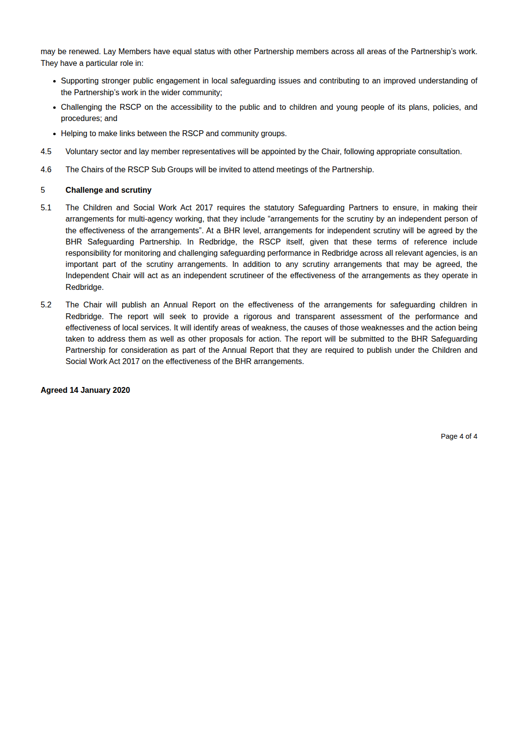may be renewed. Lay Members have equal status with other Partnership members across all areas of the Partnership’s work. They have a particular role in:
Supporting stronger public engagement in local safeguarding issues and contributing to an improved understanding of the Partnership’s work in the wider community;
Challenging the RSCP on the accessibility to the public and to children and young people of its plans, policies, and procedures; and
Helping to make links between the RSCP and community groups.
4.5
Voluntary sector and lay member representatives will be appointed by the Chair, following appropriate consultation.
4.6
The Chairs of the RSCP Sub Groups will be invited to attend meetings of the Partnership.
5 Challenge and scrutiny
5.1
The Children and Social Work Act 2017 requires the statutory Safeguarding Partners to ensure, in making their arrangements for multi-agency working, that they include “arrangements for the scrutiny by an independent person of the effectiveness of the arrangements”. At a BHR level, arrangements for independent scrutiny will be agreed by the BHR Safeguarding Partnership. In Redbridge, the RSCP itself, given that these terms of reference include responsibility for monitoring and challenging safeguarding performance in Redbridge across all relevant agencies, is an important part of the scrutiny arrangements. In addition to any scrutiny arrangements that may be agreed, the Independent Chair will act as an independent scrutineer of the effectiveness of the arrangements as they operate in Redbridge.
5.2
The Chair will publish an Annual Report on the effectiveness of the arrangements for safeguarding children in Redbridge. The report will seek to provide a rigorous and transparent assessment of the performance and effectiveness of local services. It will identify areas of weakness, the causes of those weaknesses and the action being taken to address them as well as other proposals for action. The report will be submitted to the BHR Safeguarding Partnership for consideration as part of the Annual Report that they are required to publish under the Children and Social Work Act 2017 on the effectiveness of the BHR arrangements.
Agreed 14 January 2020
Page 4 of 4